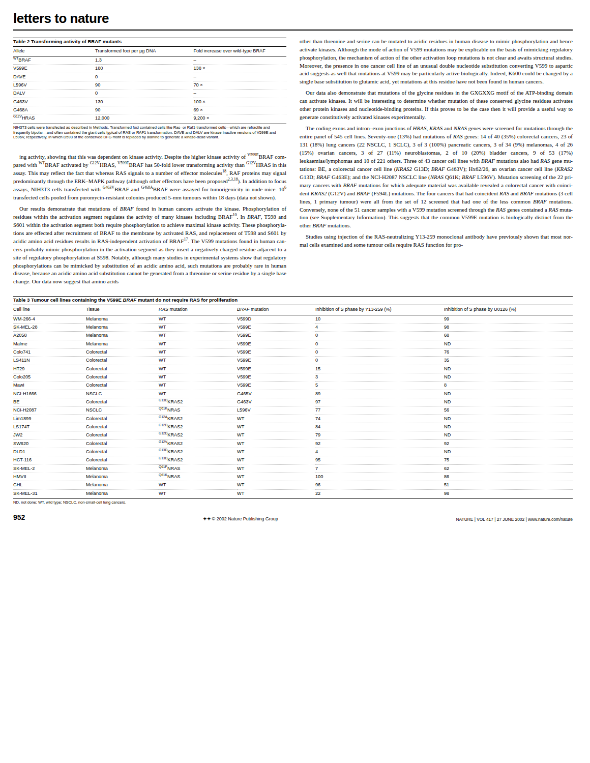letters to nature
Table 2 Transforming activity of BRAF mutants
| Allele | Transformed foci per µg DNA | Fold increase over wild-type BRAF |
| --- | --- | --- |
| WT BRAF | 1.3 | – |
| V599E | 180 | 138 × |
| DAVE | 0 | – |
| L596V | 90 | 70 × |
| DALV | 0 | – |
| G463V | 130 | 100 × |
| G468A | 90 | 69 × |
| G12V HRAS | 12,000 | 9,200 × |
NIH3T3 cells were transfected as described in Methods. Transformed foci contained cells like Ras- or Raf1-transformed cells—which are refractile and frequently bipolar—and often contained the giant cells typical of RAS or RAF1 transformation. DAVE and DALV are kinase-inactive versions of V599E and L596V, respectively, in which D593 of the conserved DFG motif is replaced by alanine to generate a kinase-dead variant.
ing activity, showing that this was dependent on kinase activity. Despite the higher kinase activity of V599EBRAF compared with WTBRAF activated by G12VHRAS, V599EBRAF has 50-fold lower transforming activity than G12VHRAS in this assay. This may reflect the fact that whereas RAS signals to a number of effector molecules18, RAF proteins may signal predominantly through the ERK–MAPK pathway (although other effectors have been proposed2,3,18). In addition to focus assays, NIH3T3 cells transfected with G463VBRAF and G468ABRAF were assayed for tumorigenicity in nude mice. 106 transfected cells pooled from puromycin-resistant colonies produced 5-mm tumours within 18 days (data not shown).
Our results demonstrate that mutations of BRAF found in human cancers activate the kinase. Phosphorylation of residues within the activation segment regulates the activity of many kinases including BRAF10. In BRAF, T598 and S601 within the activation segment both require phosphorylation to achieve maximal kinase activity. These phosphorylations are effected after recruitment of BRAF to the membrane by activated RAS, and replacement of T598 and S601 by acidic amino acid residues results in RAS-independent activation of BRAF17. The V599 mutations found in human cancers probably mimic phosphorylation in the activation segment as they insert a negatively charged residue adjacent to a site of regulatory phosphorylation at S598. Notably, although many studies in experimental systems show that regulatory phosphorylations can be mimicked by substitution of an acidic amino acid, such mutations are probably rare in human disease, because an acidic amino acid substitution cannot be generated from a threonine or serine residue by a single base change. Our data now suggest that amino acids
other than threonine and serine can be mutated to acidic residues in human disease to mimic phosphorylation and hence activate kinases. Although the mode of action of V599 mutations may be explicable on the basis of mimicking regulatory phosphorylation, the mechanism of action of the other activation loop mutations is not clear and awaits structural studies. Moreover, the presence in one cancer cell line of an unusual double nucleotide substitution converting V599 to aspartic acid suggests as well that mutations at V599 may be particularly active biologically. Indeed, K600 could be changed by a single base substitution to glutamic acid, yet mutations at this residue have not been found in human cancers.
Our data also demonstrate that mutations of the glycine residues in the GXGXXG motif of the ATP-binding domain can activate kinases. It will be interesting to determine whether mutation of these conserved glycine residues activates other protein kinases and nucleotide-binding proteins. If this proves to be the case then it will provide a useful way to generate constitutively activated kinases experimentally.
The coding exons and intron–exon junctions of HRAS, KRAS and NRAS genes were screened for mutations through the entire panel of 545 cell lines. Seventy-one (13%) had mutations of RAS genes: 14 of 40 (35%) colorectal cancers, 23 of 131 (18%) lung cancers (22 NSCLC, 1 SCLC), 3 of 3 (100%) pancreatic cancers, 3 of 34 (9%) melanomas, 4 of 26 (15%) ovarian cancers, 3 of 27 (11%) neuroblastomas, 2 of 10 (20%) bladder cancers, 9 of 53 (17%) leukaemias/lymphomas and 10 of 221 others. Three of 43 cancer cell lines with BRAF mutations also had RAS gene mutations: BE, a colorectal cancer cell line (KRAS2 G13D; BRAF G463V); Hx62/26, an ovarian cancer cell line (KRAS2 G13D; BRAF G463E); and the NCI-H2087 NSCLC line (NRAS Q61K; BRAF L596V). Mutation screening of the 22 primary cancers with BRAF mutations for which adequate material was available revealed a colorectal cancer with coincident KRAS2 (G12V) and BRAF (F594L) mutations. The four cancers that had coincident RAS and BRAF mutations (3 cell lines, 1 primary tumour) were all from the set of 12 screened that had one of the less common BRAF mutations. Conversely, none of the 51 cancer samples with a V599 mutation screened through the RAS genes contained a RAS mutation (see Supplementary Information). This suggests that the common V599E mutation is biologically distinct from the other BRAF mutations.
Studies using injection of the RAS-neutralizing Y13-259 monoclonal antibody have previously shown that most normal cells examined and some tumour cells require RAS function for pro-
Table 3 Tumour cell lines containing the V599E BRAF mutant do not require RAS for proliferation
| Cell line | Tissue | RAS mutation | BRAF mutation | Inhibition of S phase by Y13-259 (%) | Inhibition of S phase by U0126 (%) |
| --- | --- | --- | --- | --- | --- |
| WM-266-4 | Melanoma | WT | V599D | 10 | 99 |
| SK-MEL-28 | Melanoma | WT | V599E | 4 | 98 |
| A2058 | Melanoma | WT | V599E | 0 | 68 |
| Malme | Melanoma | WT | V599E | 0 | ND |
| Colo741 | Colorectal | WT | V599E | 0 | 76 |
| LS411N | Colorectal | WT | V599E | 0 | 35 |
| HT29 | Colorectal | WT | V599E | 15 | ND |
| Colo205 | Colorectal | WT | V599E | 3 | ND |
| Mawi | Colorectal | WT | V599E | 5 | 8 |
| NCI-H1666 | NSCLC | WT | G465V | 89 | ND |
| BE | Colorectal | G13D KRAS2 | G463V | 97 | ND |
| NCI-H2087 | NSCLC | Q61K NRAS | L596V | 77 | 56 |
| Lim1899 | Colorectal | G12A KRAS2 | WT | 74 | ND |
| LS174T | Colorectal | G12D KRAS2 | WT | 84 | ND |
| JW2 | Colorectal | G12D KRAS2 | WT | 79 | ND |
| SW620 | Colorectal | G12V KRAS2 | WT | 92 | 92 |
| DLD1 | Colorectal | G13D KRAS2 | WT | 4 | ND |
| HCT-116 | Colorectal | G13D KRAS2 | WT | 95 | 75 |
| SK-MEL-2 | Melanoma | Q61P NRAS | WT | 7 | 62 |
| HMVII | Melanoma | Q61K NRAS | WT | 100 | 86 |
| CHL | Melanoma | WT | WT | 96 | 51 |
| SK-MEL-31 | Melanoma | WT | WT | 22 | 98 |
ND, not done; WT, wild type; NSCLC, non-small-cell lung cancers.
952
✦✦ © 2002 Nature Publishing Group
NATURE | VOL 417 | 27 JUNE 2002 | www.nature.com/nature